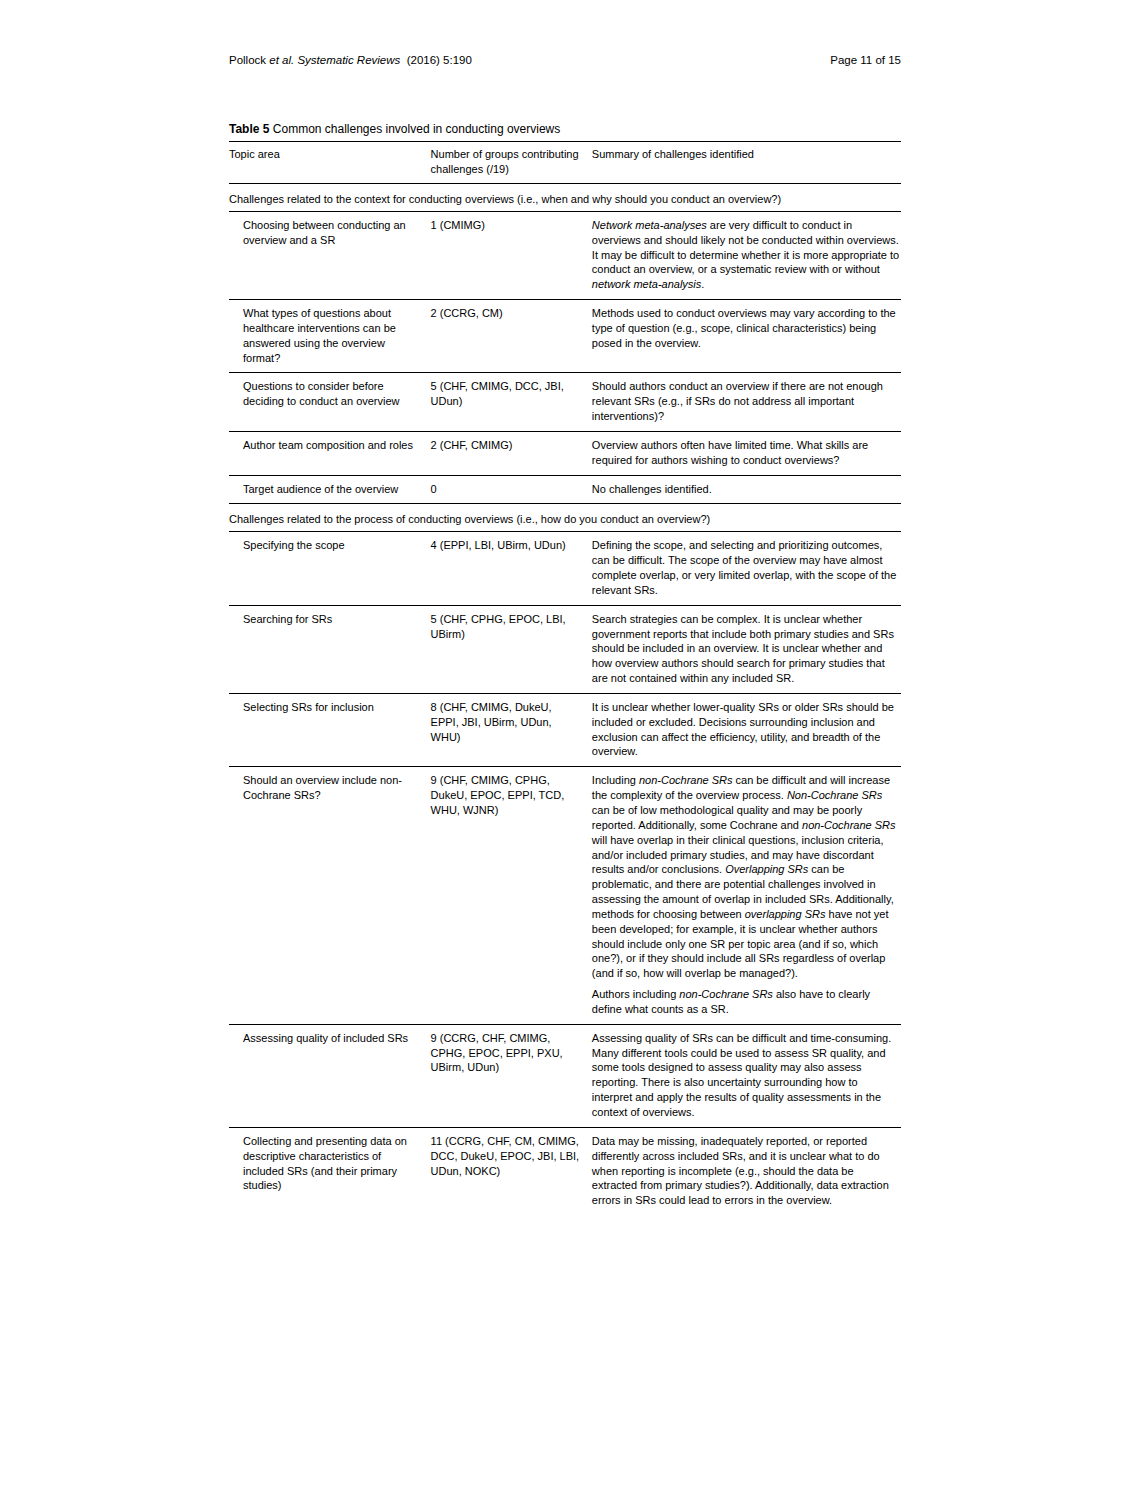Pollock et al. Systematic Reviews (2016) 5:190
Page 11 of 15
Table 5 Common challenges involved in conducting overviews
| Topic area | Number of groups contributing challenges (/19) | Summary of challenges identified |
| --- | --- | --- |
| Challenges related to the context for conducting overviews (i.e., when and why should you conduct an overview?) |
| Choosing between conducting an overview and a SR | 1 (CMIMG) | Network meta-analyses are very difficult to conduct in overviews and should likely not be conducted within overviews. It may be difficult to determine whether it is more appropriate to conduct an overview, or a systematic review with or without network meta-analysis . |
| What types of questions about healthcare interventions can be answered using the overview format? | 2 (CCRG, CM) | Methods used to conduct overviews may vary according to the type of question (e.g., scope, clinical characteristics) being posed in the overview. |
| Questions to consider before deciding to conduct an overview | 5 (CHF, CMIMG, DCC, JBI, UDun) | Should authors conduct an overview if there are not enough relevant SRs (e.g., if SRs do not address all important interventions)? |
| Author team composition and roles | 2 (CHF, CMIMG) | Overview authors often have limited time. What skills are required for authors wishing to conduct overviews? |
| Target audience of the overview | 0 | No challenges identified. |
| Challenges related to the process of conducting overviews (i.e., how do you conduct an overview?) |
| Specifying the scope | 4 (EPPI, LBI, UBirm, UDun) | Defining the scope, and selecting and prioritizing outcomes, can be difficult. The scope of the overview may have almost complete overlap, or very limited overlap, with the scope of the relevant SRs. |
| Searching for SRs | 5 (CHF, CPHG, EPOC, LBI, UBirm) | Search strategies can be complex. It is unclear whether government reports that include both primary studies and SRs should be included in an overview. It is unclear whether and how overview authors should search for primary studies that are not contained within any included SR. |
| Selecting SRs for inclusion | 8 (CHF, CMIMG, DukeU, EPPI, JBI, UBirm, UDun, WHU) | It is unclear whether lower-quality SRs or older SRs should be included or excluded. Decisions surrounding inclusion and exclusion can affect the efficiency, utility, and breadth of the overview. |
| Should an overview include non-Cochrane SRs? | 9 (CHF, CMIMG, CPHG, DukeU, EPOC, EPPI, TCD, WHU, WJNR) | Including non-Cochrane SRs can be difficult and will increase the complexity of the overview process. Non-Cochrane SRs can be of low methodological quality and may be poorly reported. Additionally, some Cochrane and non-Cochrane SRs will have overlap in their clinical questions, inclusion criteria, and/or included primary studies, and may have discordant results and/or conclusions. Overlapping SRs can be problematic, and there are potential challenges involved in assessing the amount of overlap in included SRs. Additionally, methods for choosing between overlapping SRs have not yet been developed; for example, it is unclear whether authors should include only one SR per topic area (and if so, which one?), or if they should include all SRs regardless of overlap (and if so, how will overlap be managed?). Authors including non-Cochrane SRs also have to clearly define what counts as a SR. |
| Assessing quality of included SRs | 9 (CCRG, CHF, CMIMG, CPHG, EPOC, EPPI, PXU, UBirm, UDun) | Assessing quality of SRs can be difficult and time-consuming. Many different tools could be used to assess SR quality, and some tools designed to assess quality may also assess reporting. There is also uncertainty surrounding how to interpret and apply the results of quality assessments in the context of overviews. |
| Collecting and presenting data on descriptive characteristics of included SRs (and their primary studies) | 11 (CCRG, CHF, CM, CMIMG, DCC, DukeU, EPOC, JBI, LBI, UDun, NOKC) | Data may be missing, inadequately reported, or reported differently across included SRs, and it is unclear what to do when reporting is incomplete (e.g., should the data be extracted from primary studies?). Additionally, data extraction errors in SRs could lead to errors in the overview. |